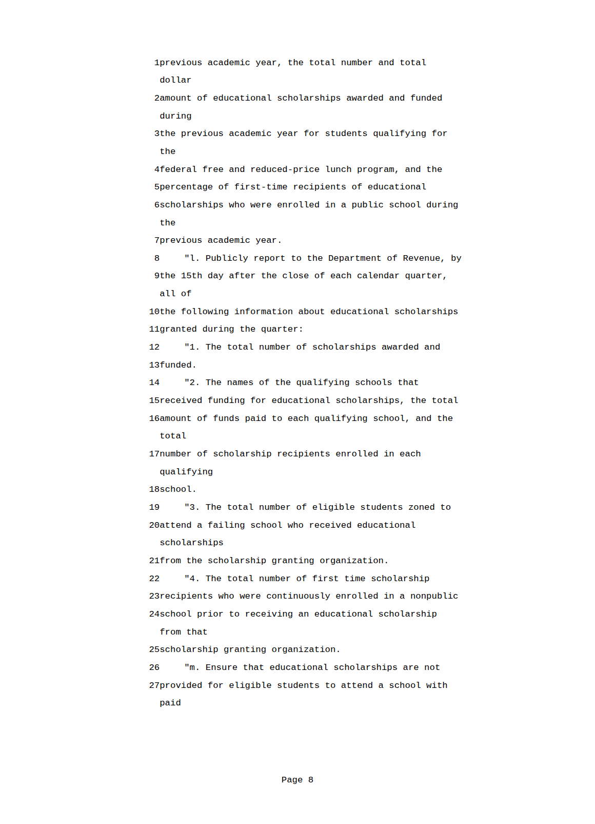| 1 | previous academic year, the total number and total dollar |
| 2 | amount of educational scholarships awarded and funded during |
| 3 | the previous academic year for students qualifying for the |
| 4 | federal free and reduced-price lunch program, and the |
| 5 | percentage of first-time recipients of educational |
| 6 | scholarships who were enrolled in a public school during the |
| 7 | previous academic year. |
| 8 | "l. Publicly report to the Department of Revenue, by |
| 9 | the 15th day after the close of each calendar quarter, all of |
| 10 | the following information about educational scholarships |
| 11 | granted during the quarter: |
| 12 | "1. The total number of scholarships awarded and |
| 13 | funded. |
| 14 | "2. The names of the qualifying schools that |
| 15 | received funding for educational scholarships, the total |
| 16 | amount of funds paid to each qualifying school, and the total |
| 17 | number of scholarship recipients enrolled in each qualifying |
| 18 | school. |
| 19 | "3. The total number of eligible students zoned to |
| 20 | attend a failing school who received educational scholarships |
| 21 | from the scholarship granting organization. |
| 22 | "4. The total number of first time scholarship |
| 23 | recipients who were continuously enrolled in a nonpublic |
| 24 | school prior to receiving an educational scholarship from that |
| 25 | scholarship granting organization. |
| 26 | "m. Ensure that educational scholarships are not |
| 27 | provided for eligible students to attend a school with paid |
Page 8